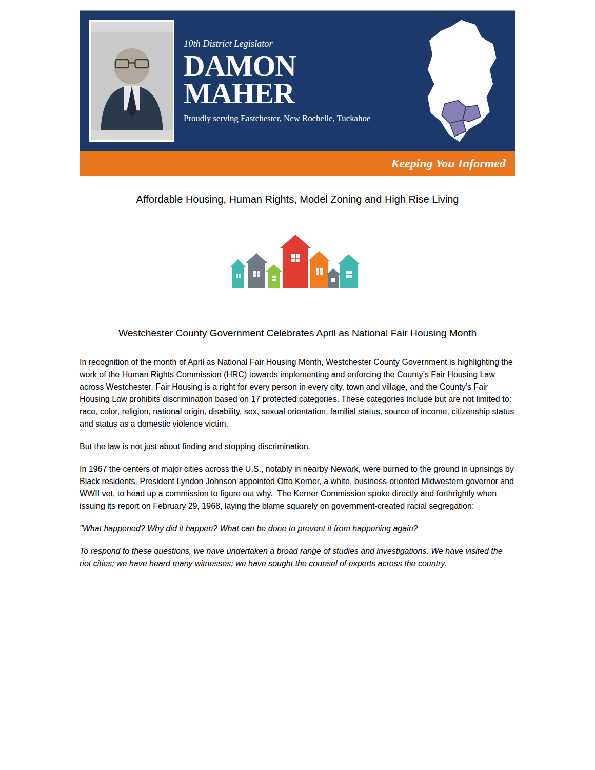10th District Legislator
DAMON MAHER
Proudly serving Eastchester, New Rochelle, Tuckahoe
Keeping You Informed
Affordable Housing, Human Rights, Model Zoning and High Rise Living
Westchester County Government Celebrates April as National Fair Housing Month
In recognition of the month of April as National Fair Housing Month, Westchester County Government is highlighting the work of the Human Rights Commission (HRC) towards implementing and enforcing the County’s Fair Housing Law across Westchester. Fair Housing is a right for every person in every city, town and village, and the County’s Fair Housing Law prohibits discrimination based on 17 protected categories. These categories include but are not limited to: race, color, religion, national origin, disability, sex, sexual orientation, familial status, source of income, citizenship status and status as a domestic violence victim.
But the law is not just about finding and stopping discrimination.
In 1967 the centers of major cities across the U.S., notably in nearby Newark, were burned to the ground in uprisings by Black residents. President Lyndon Johnson appointed Otto Kerner, a white, business-oriented Midwestern governor and WWII vet, to head up a commission to figure out why. The Kerner Commission spoke directly and forthrightly when issuing its report on February 29, 1968, laying the blame squarely on government-created racial segregation:
"What happened? Why did it happen? What can be done to prevent it from happening again?
To respond to these questions, we have undertaken a broad range of studies and investigations. We have visited the riot cities; we have heard many witnesses; we have sought the counsel of experts across the country.